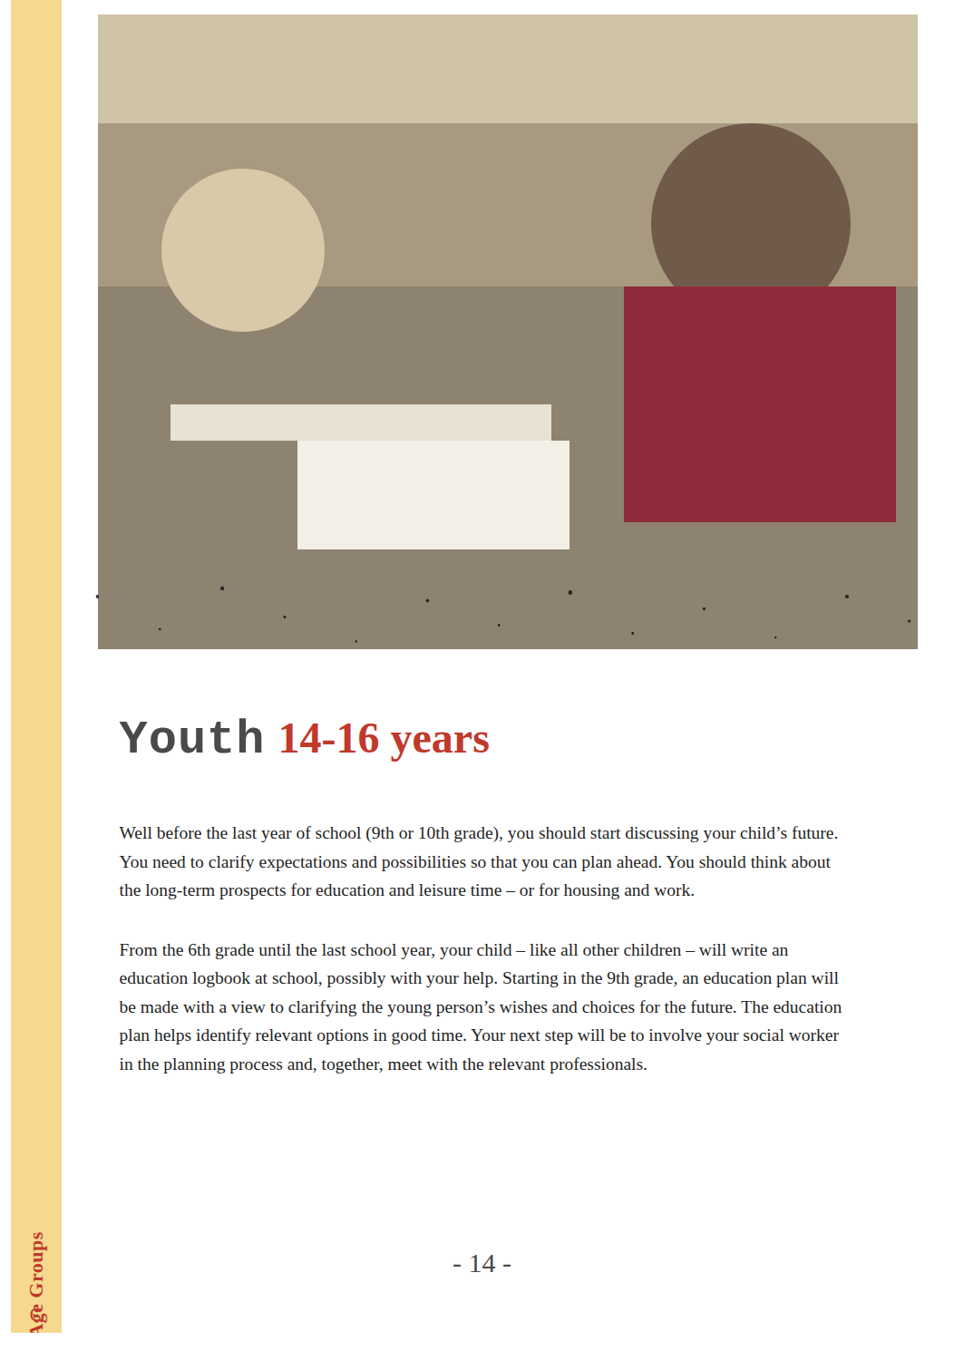Age Groups C
Classroom scene
Youth 14-16 years
Well before the last year of school (9th or 10th grade), you should start discussing your child’s future. You need to clarify expectations and possibilities so that you can plan ahead. You should think about the long-term prospects for education and leisure time – or for housing and work.
From the 6th grade until the last school year, your child – like all other children – will write an education logbook at school, possibly with your help. Starting in the 9th grade, an education plan will be made with a view to clarifying the young person’s wishes and choices for the future. The education plan helps identify relevant options in good time. Your next step will be to involve your social worker in the planning process and, together, meet with the relevant professionals.
- 14 -